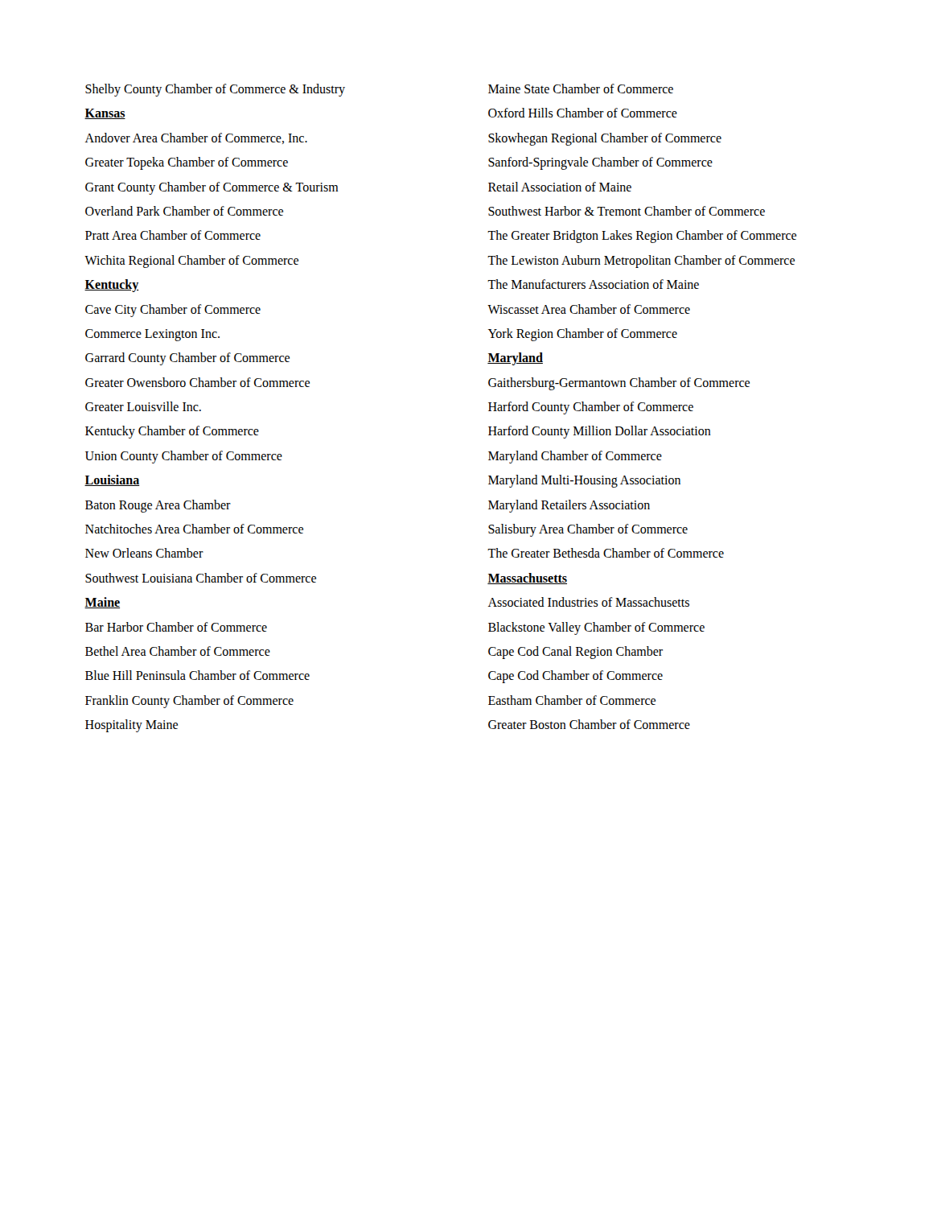Shelby County Chamber of Commerce & Industry
Kansas
Andover Area Chamber of Commerce, Inc.
Greater Topeka Chamber of Commerce
Grant County Chamber of Commerce & Tourism
Overland Park Chamber of Commerce
Pratt Area Chamber of Commerce
Wichita Regional Chamber of Commerce
Kentucky
Cave City Chamber of Commerce
Commerce Lexington Inc.
Garrard County Chamber of Commerce
Greater Owensboro Chamber of Commerce
Greater Louisville Inc.
Kentucky Chamber of Commerce
Union County Chamber of Commerce
Louisiana
Baton Rouge Area Chamber
Natchitoches Area Chamber of Commerce
New Orleans Chamber
Southwest Louisiana Chamber of Commerce
Maine
Bar Harbor Chamber of Commerce
Bethel Area Chamber of Commerce
Blue Hill Peninsula Chamber of Commerce
Franklin County Chamber of Commerce
Hospitality Maine
Maine State Chamber of Commerce
Oxford Hills Chamber of Commerce
Skowhegan Regional Chamber of Commerce
Sanford-Springvale Chamber of Commerce
Retail Association of Maine
Southwest Harbor & Tremont Chamber of Commerce
The Greater Bridgton Lakes Region Chamber of Commerce
The Lewiston Auburn Metropolitan Chamber of Commerce
The Manufacturers Association of Maine
Wiscasset Area Chamber of Commerce
York Region Chamber of Commerce
Maryland
Gaithersburg-Germantown Chamber of Commerce
Harford County Chamber of Commerce
Harford County Million Dollar Association
Maryland Chamber of Commerce
Maryland Multi-Housing Association
Maryland Retailers Association
Salisbury Area Chamber of Commerce
The Greater Bethesda Chamber of Commerce
Massachusetts
Associated Industries of Massachusetts
Blackstone Valley Chamber of Commerce
Cape Cod Canal Region Chamber
Cape Cod Chamber of Commerce
Eastham Chamber of Commerce
Greater Boston Chamber of Commerce